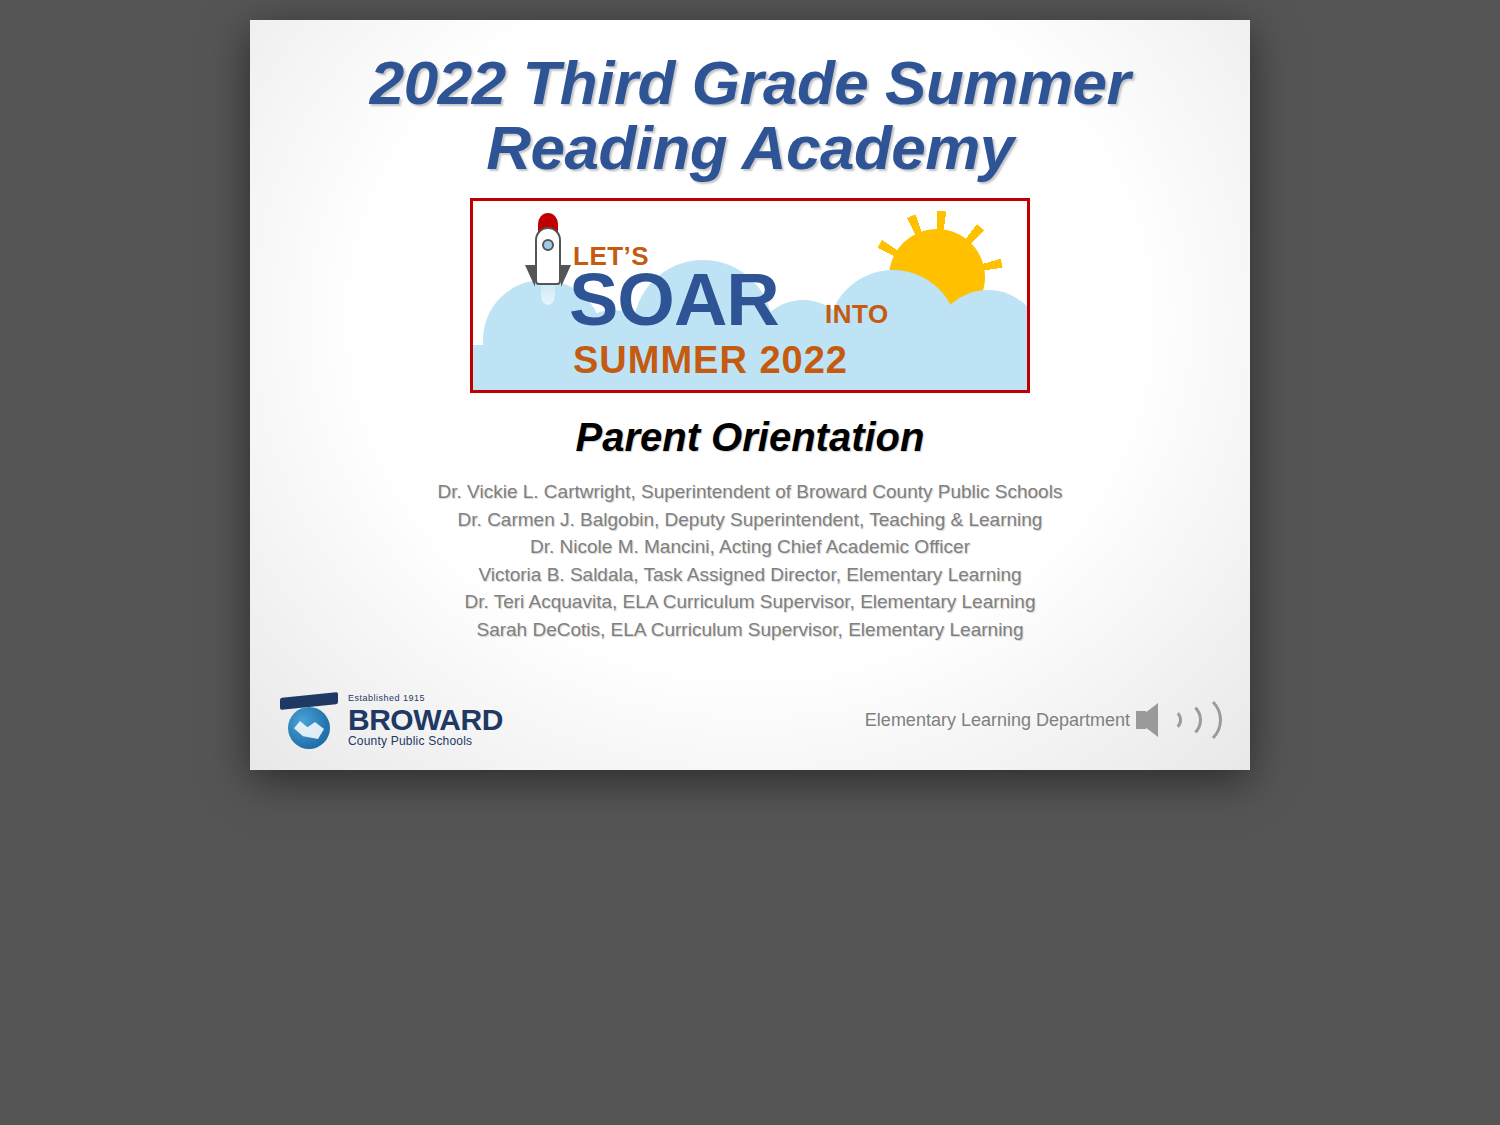2022 Third Grade Summer Reading Academy
LET’S SOAR INTO SUMMER 2022
Let's SOAR into Summer 2022
Parent Orientation
Dr. Vickie L. Cartwright, Superintendent of Broward County Public Schools
Dr. Carmen J. Balgobin, Deputy Superintendent, Teaching & Learning
Dr. Nicole M. Mancini, Acting Chief Academic Officer
Victoria B. Saldala, Task Assigned Director, Elementary Learning
Dr. Teri Acquavita, ELA Curriculum Supervisor, Elementary Learning
Sarah DeCotis, ELA Curriculum Supervisor, Elementary Learning
Established 1915
BROWARD
County Public Schools
Elementary Learning Department